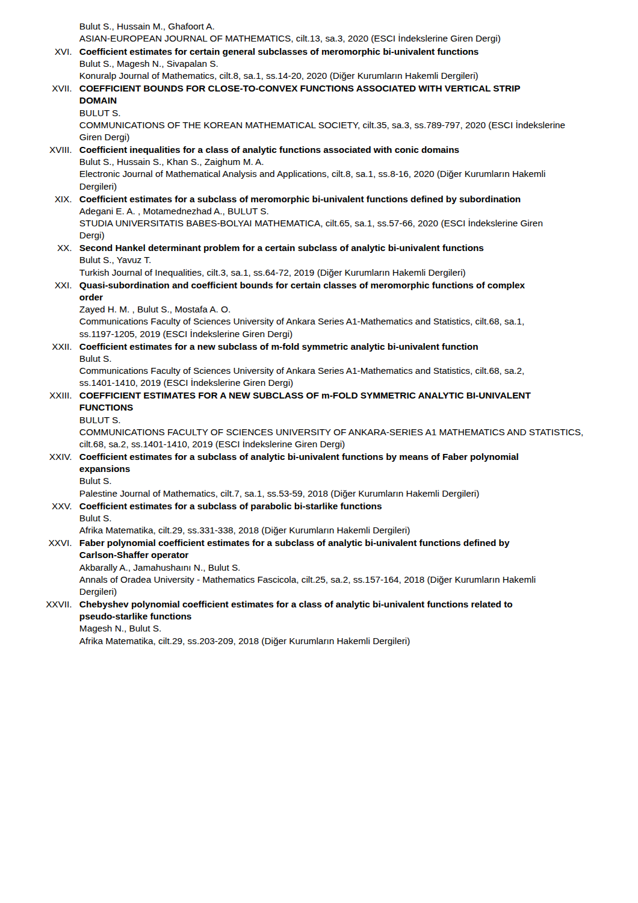Bulut S., Hussain M., Ghafoort A. ASIAN-EUROPEAN JOURNAL OF MATHEMATICS, cilt.13, sa.3, 2020 (ESCI İndekslerine Giren Dergi)
XVI. Coefficient estimates for certain general subclasses of meromorphic bi-univalent functions Bulut S., Magesh N., Sivapalan S. Konuralp Journal of Mathematics, cilt.8, sa.1, ss.14-20, 2020 (Diğer Kurumların Hakemli Dergileri)
XVII. COEFFICIENT BOUNDS FOR CLOSE-TO-CONVEX FUNCTIONS ASSOCIATED WITH VERTICAL STRIP DOMAIN BULUT S. COMMUNICATIONS OF THE KOREAN MATHEMATICAL SOCIETY, cilt.35, sa.3, ss.789-797, 2020 (ESCI İndekslerine Giren Dergi)
XVIII. Coefficient inequalities for a class of analytic functions associated with conic domains Bulut S., Hussain S., Khan S., Zaighum M. A. Electronic Journal of Mathematical Analysis and Applications, cilt.8, sa.1, ss.8-16, 2020 (Diğer Kurumların Hakemli Dergileri)
XIX. Coefficient estimates for a subclass of meromorphic bi-univalent functions defined by subordination Adegani E. A. , Motamednezhad A., BULUT S. STUDIA UNIVERSITATIS BABES-BOLYAI MATHEMATICA, cilt.65, sa.1, ss.57-66, 2020 (ESCI İndekslerine Giren Dergi)
XX. Second Hankel determinant problem for a certain subclass of analytic bi-univalent functions Bulut S., Yavuz T. Turkish Journal of Inequalities, cilt.3, sa.1, ss.64-72, 2019 (Diğer Kurumların Hakemli Dergileri)
XXI. Quasi-subordination and coefficient bounds for certain classes of meromorphic functions of complex order Zayed H. M. , Bulut S., Mostafa A. O. Communications Faculty of Sciences University of Ankara Series A1-Mathematics and Statistics, cilt.68, sa.1, ss.1197-1205, 2019 (ESCI İndekslerine Giren Dergi)
XXII. Coefficient estimates for a new subclass of m-fold symmetric analytic bi-univalent function Bulut S. Communications Faculty of Sciences University of Ankara Series A1-Mathematics and Statistics, cilt.68, sa.2, ss.1401-1410, 2019 (ESCI İndekslerine Giren Dergi)
XXIII. COEFFICIENT ESTIMATES FOR A NEW SUBCLASS OF m-FOLD SYMMETRIC ANALYTIC BI-UNIVALENT FUNCTIONS BULUT S. COMMUNICATIONS FACULTY OF SCIENCES UNIVERSITY OF ANKARA-SERIES A1 MATHEMATICS AND STATISTICS, cilt.68, sa.2, ss.1401-1410, 2019 (ESCI İndekslerine Giren Dergi)
XXIV. Coefficient estimates for a subclass of analytic bi-univalent functions by means of Faber polynomial expansions Bulut S. Palestine Journal of Mathematics, cilt.7, sa.1, ss.53-59, 2018 (Diğer Kurumların Hakemli Dergileri)
XXV. Coefficient estimates for a subclass of parabolic bi-starlike functions Bulut S. Afrika Matematika, cilt.29, ss.331-338, 2018 (Diğer Kurumların Hakemli Dergileri)
XXVI. Faber polynomial coefficient estimates for a subclass of analytic bi-univalent functions defined by Carlson-Shaffer operator Akbarally A., Jamahushaını N., Bulut S. Annals of Oradea University - Mathematics Fascicola, cilt.25, sa.2, ss.157-164, 2018 (Diğer Kurumların Hakemli Dergileri)
XXVII. Chebyshev polynomial coefficient estimates for a class of analytic bi-univalent functions related to pseudo-starlike functions Magesh N., Bulut S. Afrika Matematika, cilt.29, ss.203-209, 2018 (Diğer Kurumların Hakemli Dergileri)